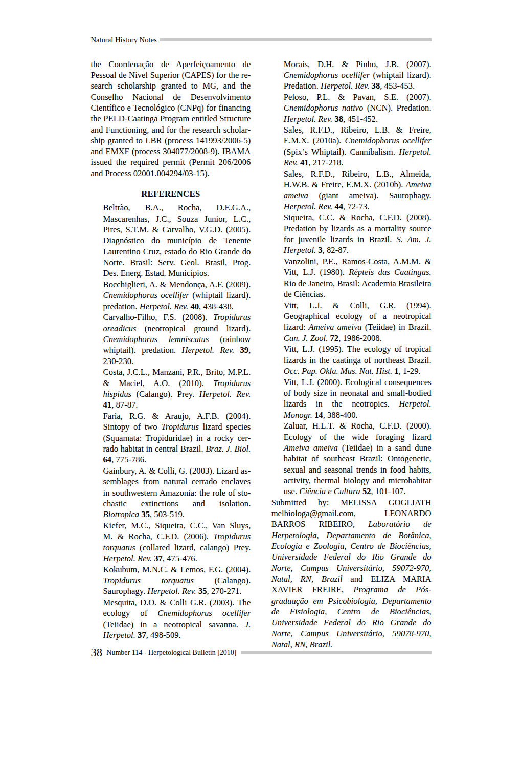Natural History Notes
the Coordenação de Aperfeiçoamento de Pessoal de Nível Superior (CAPES) for the research scholarship granted to MG, and the Conselho Nacional de Desenvolvimento Científico e Tecnológico (CNPq) for financing the PELD-Caatinga Program entitled Structure and Functioning, and for the research scholarship granted to LBR (process 141993/2006-5) and EMXF (process 304077/2008-9). IBAMA issued the required permit (Permit 206/2006 and Process 02001.004294/03-15).
REFERENCES
Beltrão, B.A., Rocha, D.E.G.A., Mascarenhas, J.C., Souza Junior, L.C., Pires, S.T.M. & Carvalho, V.G.D. (2005). Diagnóstico do município de Tenente Laurentino Cruz, estado do Rio Grande do Norte. Brasil: Serv. Geol. Brasil, Prog. Des. Energ. Estad. Municípios.
Bocchiglieri, A. & Mendonça, A.F. (2009). Cnemidophorus ocellifer (whiptail lizard). predation. Herpetol. Rev. 40, 438-438.
Carvalho-Filho, F.S. (2008). Tropidurus oreadicus (neotropical ground lizard). Cnemidophorus lemniscatus (rainbow whiptail). predation. Herpetol. Rev. 39, 230-230.
Costa, J.C.L., Manzani, P.R., Brito, M.P.L. & Maciel, A.O. (2010). Tropidurus hispidus (Calango). Prey. Herpetol. Rev. 41, 87-87.
Faria, R.G. & Araujo, A.F.B. (2004). Sintopy of two Tropidurus lizard species (Squamata: Tropiduridae) in a rocky cerrado habitat in central Brazil. Braz. J. Biol. 64, 775-786.
Gainbury, A. & Colli, G. (2003). Lizard assemblages from natural cerrado enclaves in southwestern Amazonia: the role of stochastic extinctions and isolation. Biotropica 35, 503-519.
Kiefer, M.C., Siqueira, C.C., Van Sluys, M. & Rocha, C.F.D. (2006). Tropidurus torquatus (collared lizard, calango) Prey. Herpetol. Rev. 37, 475-476.
Kokubum, M.N.C. & Lemos, F.G. (2004). Tropidurus torquatus (Calango). Saurophagy. Herpetol. Rev. 35, 270-271.
Mesquita, D.O. & Colli G.R. (2003). The ecology of Cnemidophorus ocellifer (Teiidae) in a neotropical savanna. J. Herpetol. 37, 498-509.
Morais, D.H. & Pinho, J.B. (2007). Cnemidophorus ocellifer (whiptail lizard). Predation. Herpetol. Rev. 38, 453-453.
Peloso, P.L. & Pavan, S.E. (2007). Cnemidophorus nativo (NCN). Predation. Herpetol. Rev. 38, 451-452.
Sales, R.F.D., Ribeiro, L.B. & Freire, E.M.X. (2010a). Cnemidophorus ocellifer (Spix’s Whiptail). Cannibalism. Herpetol. Rev. 41, 217-218.
Sales, R.F.D., Ribeiro, L.B., Almeida, H.W.B. & Freire, E.M.X. (2010b). Ameiva ameiva (giant ameiva). Saurophagy. Herpetol. Rev. 44, 72-73.
Siqueira, C.C. & Rocha, C.F.D. (2008). Predation by lizards as a mortality source for juvenile lizards in Brazil. S. Am. J. Herpetol. 3, 82-87.
Vanzolini, P.E., Ramos-Costa, A.M.M. & Vitt, L.J. (1980). Répteis das Caatingas. Rio de Janeiro, Brasil: Academia Brasileira de Ciências.
Vitt, L.J. & Colli, G.R. (1994). Geographical ecology of a neotropical lizard: Ameiva ameiva (Teiidae) in Brazil. Can. J. Zool. 72, 1986-2008.
Vitt, L.J. (1995). The ecology of tropical lizards in the caatinga of northeast Brazil. Occ. Pap. Okla. Mus. Nat. Hist. 1, 1-29.
Vitt, L.J. (2000). Ecological consequences of body size in neonatal and small-bodied lizards in the neotropics. Herpetol. Monogr. 14, 388-400.
Zaluar, H.L.T. & Rocha, C.F.D. (2000). Ecology of the wide foraging lizard Ameiva ameiva (Teiidae) in a sand dune habitat of southeast Brazil: Ontogenetic, sexual and seasonal trends in food habits, activity, thermal biology and microhabitat use. Ciência e Cultura 52, 101-107.
Submitted by: MELISSA GOGLIATH melbiologa@gmail.com, LEONARDO BARROS RIBEIRO, Laboratório de Herpetologia, Departamento de Botânica, Ecologia e Zoologia, Centro de Biociências, Universidade Federal do Rio Grande do Norte, Campus Universitário, 59072-970, Natal, RN, Brazil and ELIZA MARIA XAVIER FREIRE, Programa de Pós-graduação em Psicobiologia, Departamento de Fisiologia, Centro de Biociências, Universidade Federal do Rio Grande do Norte, Campus Universitário, 59078-970, Natal, RN, Brazil.
38 Number 114 - Herpetological Bulletin [2010]